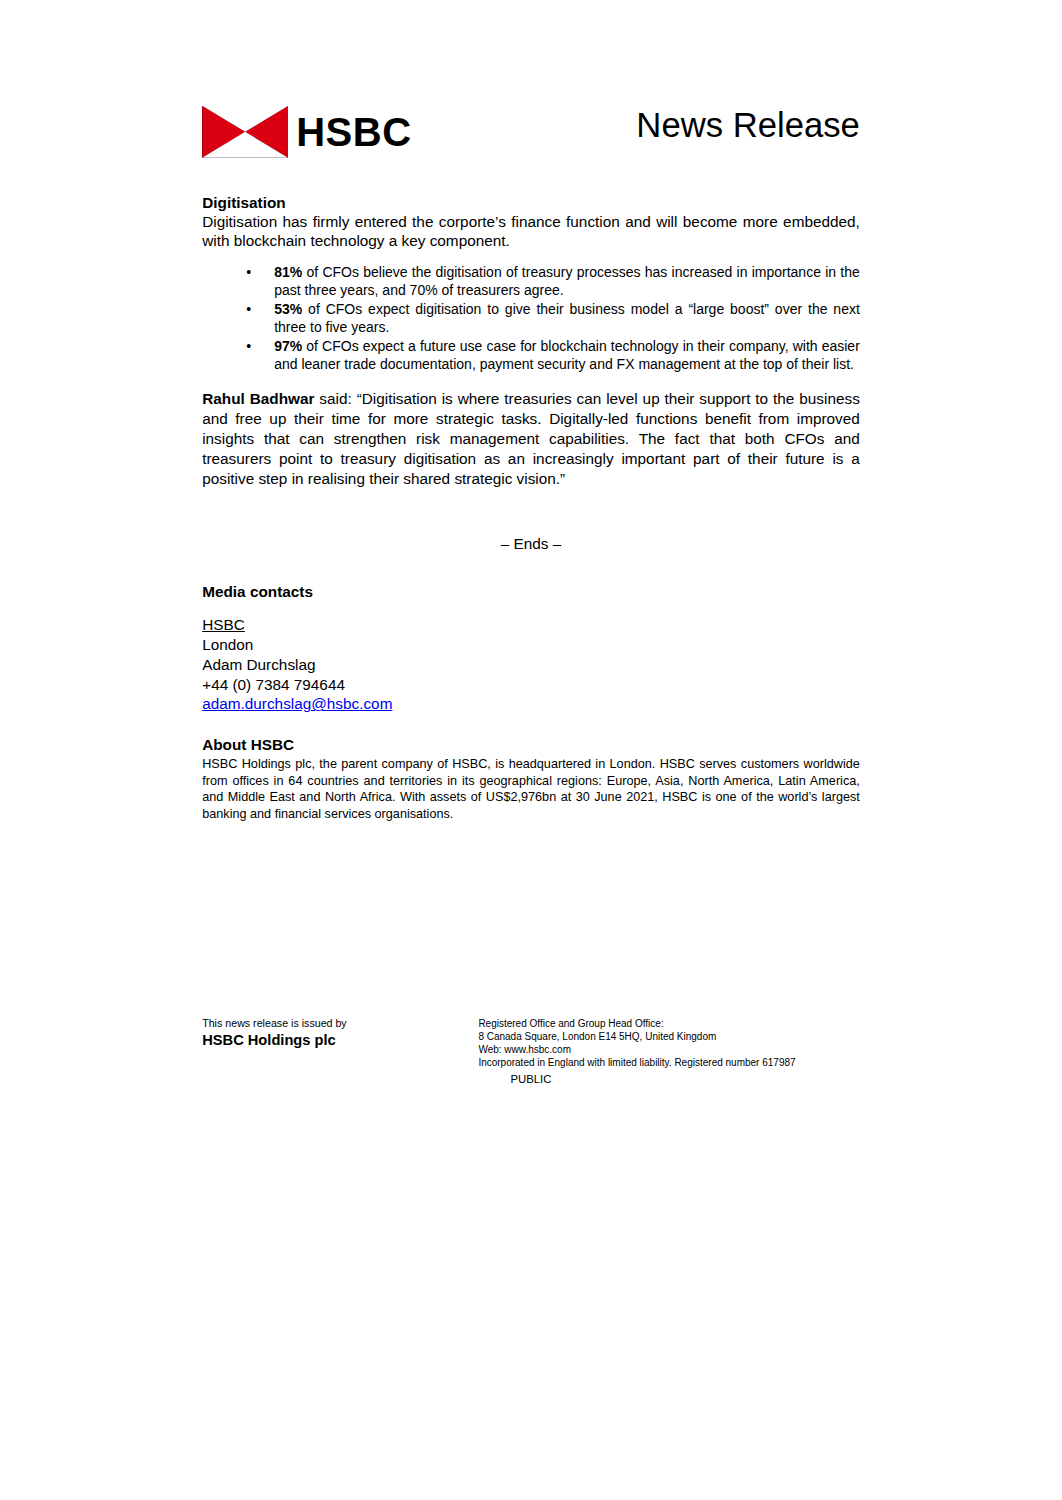HSBC
News Release
Digitisation
Digitisation has firmly entered the corporte’s finance function and will become more embedded, with blockchain technology a key component.
81% of CFOs believe the digitisation of treasury processes has increased in importance in the past three years, and 70% of treasurers agree.
53% of CFOs expect digitisation to give their business model a “large boost” over the next three to five years.
97% of CFOs expect a future use case for blockchain technology in their company, with easier and leaner trade documentation, payment security and FX management at the top of their list.
Rahul Badhwar said: “Digitisation is where treasuries can level up their support to the business and free up their time for more strategic tasks. Digitally-led functions benefit from improved insights that can strengthen risk management capabilities. The fact that both CFOs and treasurers point to treasury digitisation as an increasingly important part of their future is a positive step in realising their shared strategic vision.”
– Ends –
Media contacts
HSBC
London
Adam Durchslag
+44 (0) 7384 794644
adam.durchslag@hsbc.com
About HSBC
HSBC Holdings plc, the parent company of HSBC, is headquartered in London. HSBC serves customers worldwide from offices in 64 countries and territories in its geographical regions: Europe, Asia, North America, Latin America, and Middle East and North Africa. With assets of US$2,976bn at 30 June 2021, HSBC is one of the world’s largest banking and financial services organisations.
This news release is issued by
HSBC Holdings plc
Registered Office and Group Head Office:
8 Canada Square, London E14 5HQ, United Kingdom
Web: www.hsbc.com
Incorporated in England with limited liability. Registered number 617987
PUBLIC